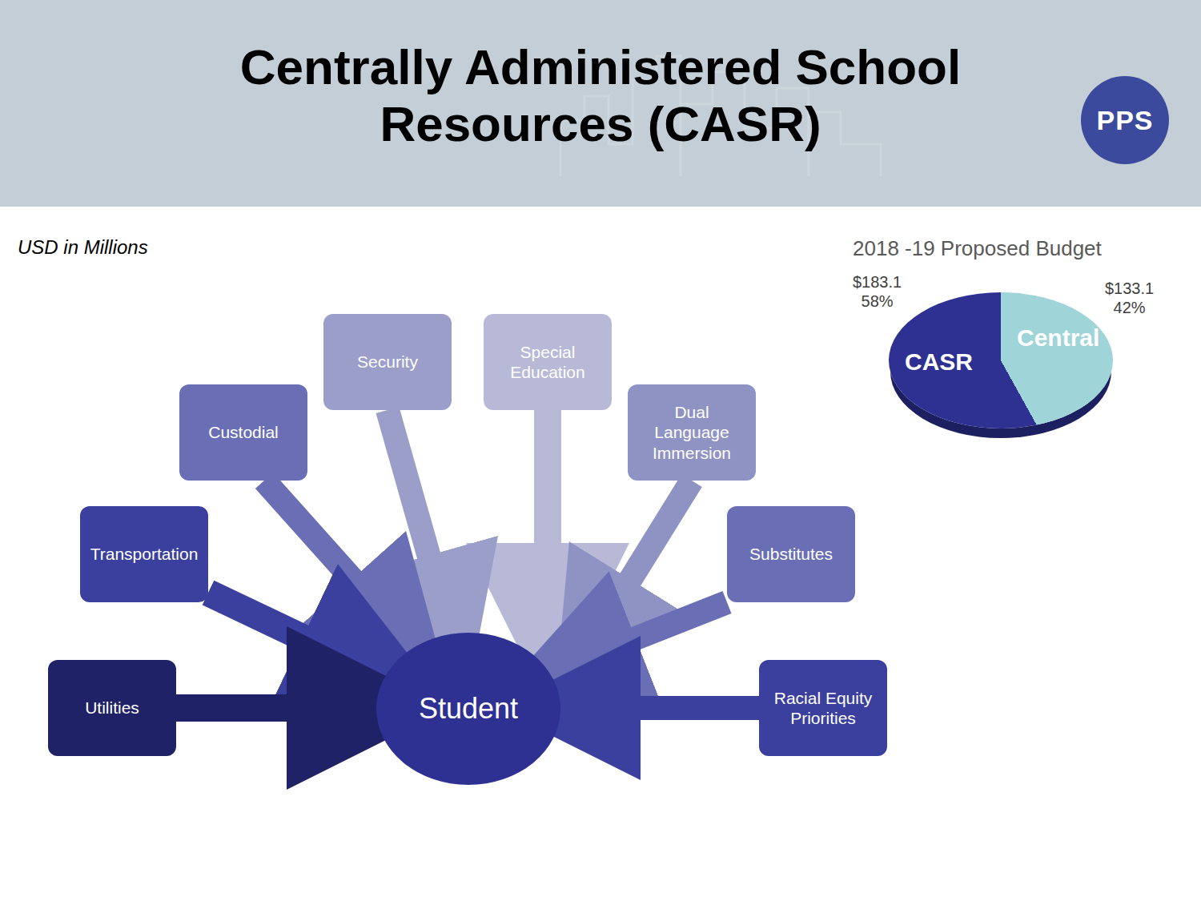Centrally Administered School
Resources (CASR)
PPS
USD in Millions
2018 -19 Proposed Budget
$183.1
58%
$133.1
42%
CASR
Central
Security
Special
Education
Custodial
Dual
Language
Immersion
Transportation
Substitutes
Utilities
Racial Equity
Priorities
Student